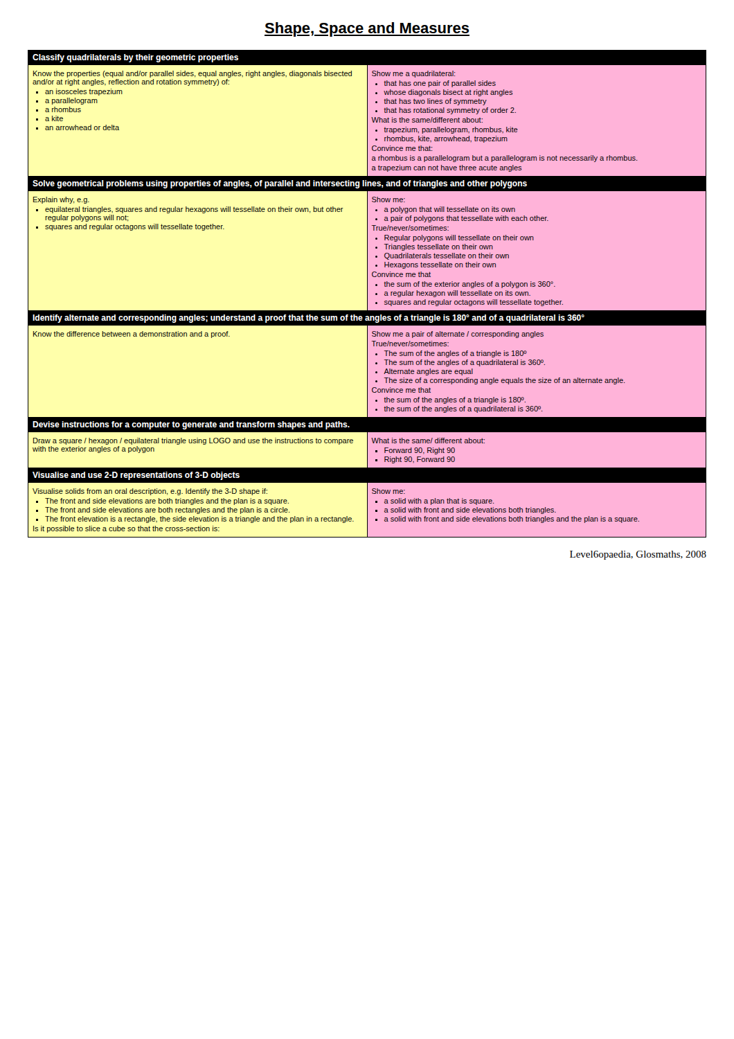Shape, Space and Measures
| Classify quadrilaterals by their geometric properties |
| --- |
| Know the properties (equal and/or parallel sides, equal angles, right angles, diagonals bisected and/or at right angles, reflection and rotation symmetry) of: an isosceles trapezium a parallelogram a rhombus a kite an arrowhead or delta | Show me a quadrilateral: that has one pair of parallel sides whose diagonals bisect at right angles that has two lines of symmetry that has rotational symmetry of order 2. What is the same/different about: trapezium, parallelogram, rhombus, kite rhombus, kite, arrowhead, trapezium Convince me that: a rhombus is a parallelogram but a parallelogram is not necessarily a rhombus. a trapezium can not have three acute angles |
| Solve geometrical problems using properties of angles, of parallel and intersecting lines, and of triangles and other polygons |
| Explain why, e.g. equilateral triangles, squares and regular hexagons will tessellate on their own, but other regular polygons will not; squares and regular octagons will tessellate together. | Show me: a polygon that will tessellate on its own a pair of polygons that tessellate with each other. True/never/sometimes: Regular polygons will tessellate on their own Triangles tessellate on their own Quadrilaterals tessellate on their own Hexagons tessellate on their own Convince me that the sum of the exterior angles of a polygon is 360°. a regular hexagon will tessellate on its own. squares and regular octagons will tessellate together. |
| Identify alternate and corresponding angles; understand a proof that the sum of the angles of a triangle is 180° and of a quadrilateral is 360° |
| Know the difference between a demonstration and a proof. | Show me a pair of alternate / corresponding angles True/never/sometimes: The sum of the angles of a triangle is 180º The sum of the angles of a quadrilateral is 360º. Alternate angles are equal The size of a corresponding angle equals the size of an alternate angle. Convince me that the sum of the angles of a triangle is 180º. the sum of the angles of a quadrilateral is 360º. |
| Devise instructions for a computer to generate and transform shapes and paths. |
| Draw a square / hexagon / equilateral triangle using LOGO and use the instructions to compare with the exterior angles of a polygon | What is the same/ different about: Forward 90, Right 90 Right 90, Forward 90 |
| Visualise and use 2-D representations of 3-D objects |
| Visualise solids from an oral description, e.g. Identify the 3-D shape if: The front and side elevations are both triangles and the plan is a square. The front and side elevations are both rectangles and the plan is a circle. The front elevation is a rectangle, the side elevation is a triangle and the plan in a rectangle. Is it possible to slice a cube so that the cross-section is: | Show me: a solid with a plan that is square. a solid with front and side elevations both triangles. a solid with front and side elevations both triangles and the plan is a square. |
Level6opaedia, Glosmaths, 2008